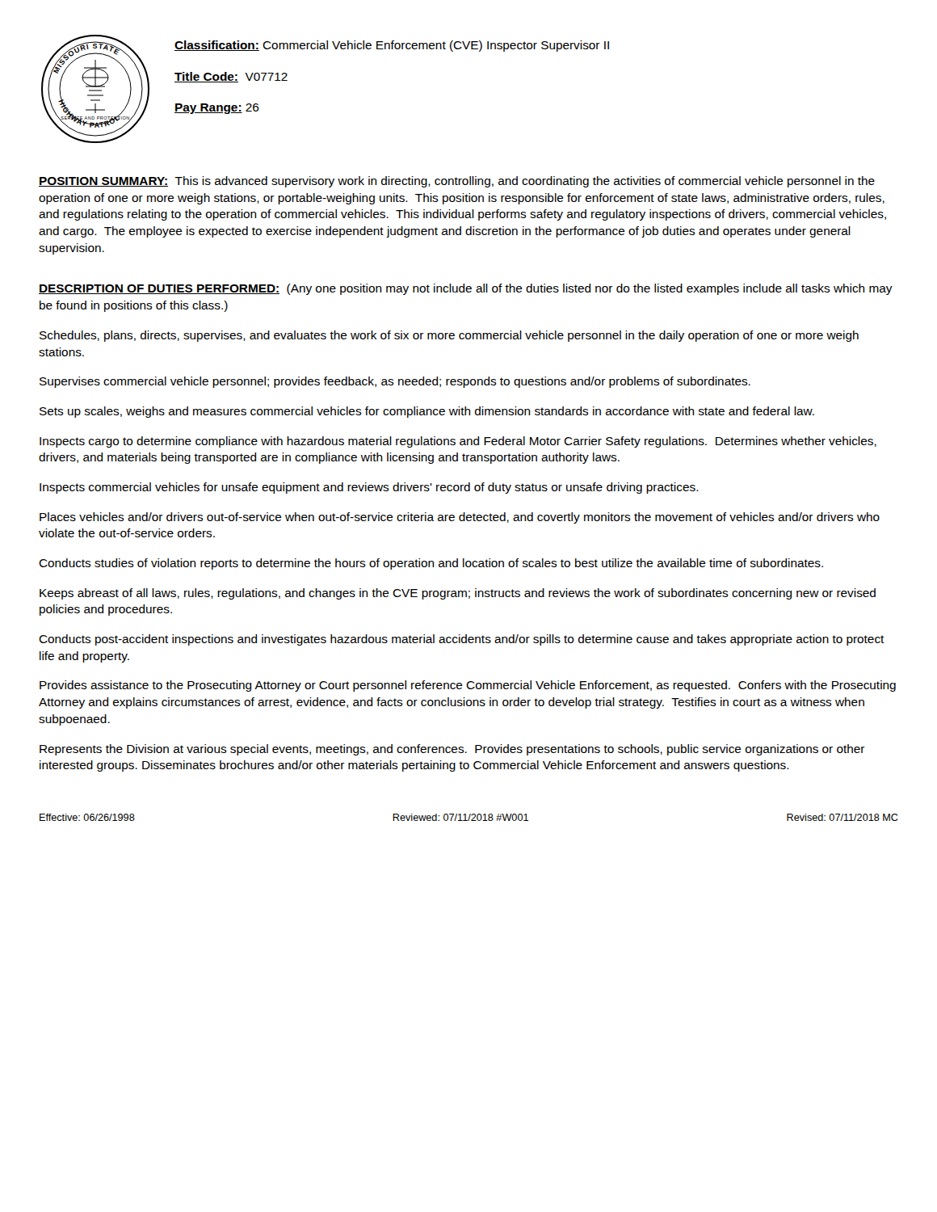MISSOURI STATE HIGHWAY PATROL SERVICE AND PROTECTION
Classification: Commercial Vehicle Enforcement (CVE) Inspector Supervisor II
Title Code: V07712
Pay Range: 26
POSITION SUMMARY: This is advanced supervisory work in directing, controlling, and coordinating the activities of commercial vehicle personnel in the operation of one or more weigh stations, or portable-weighing units. This position is responsible for enforcement of state laws, administrative orders, rules, and regulations relating to the operation of commercial vehicles. This individual performs safety and regulatory inspections of drivers, commercial vehicles, and cargo. The employee is expected to exercise independent judgment and discretion in the performance of job duties and operates under general supervision.
DESCRIPTION OF DUTIES PERFORMED: (Any one position may not include all of the duties listed nor do the listed examples include all tasks which may be found in positions of this class.)
Schedules, plans, directs, supervises, and evaluates the work of six or more commercial vehicle personnel in the daily operation of one or more weigh stations.
Supervises commercial vehicle personnel; provides feedback, as needed; responds to questions and/or problems of subordinates.
Sets up scales, weighs and measures commercial vehicles for compliance with dimension standards in accordance with state and federal law.
Inspects cargo to determine compliance with hazardous material regulations and Federal Motor Carrier Safety regulations. Determines whether vehicles, drivers, and materials being transported are in compliance with licensing and transportation authority laws.
Inspects commercial vehicles for unsafe equipment and reviews drivers' record of duty status or unsafe driving practices.
Places vehicles and/or drivers out-of-service when out-of-service criteria are detected, and covertly monitors the movement of vehicles and/or drivers who violate the out-of-service orders.
Conducts studies of violation reports to determine the hours of operation and location of scales to best utilize the available time of subordinates.
Keeps abreast of all laws, rules, regulations, and changes in the CVE program; instructs and reviews the work of subordinates concerning new or revised policies and procedures.
Conducts post-accident inspections and investigates hazardous material accidents and/or spills to determine cause and takes appropriate action to protect life and property.
Provides assistance to the Prosecuting Attorney or Court personnel reference Commercial Vehicle Enforcement, as requested. Confers with the Prosecuting Attorney and explains circumstances of arrest, evidence, and facts or conclusions in order to develop trial strategy. Testifies in court as a witness when subpoenaed.
Represents the Division at various special events, meetings, and conferences. Provides presentations to schools, public service organizations or other interested groups. Disseminates brochures and/or other materials pertaining to Commercial Vehicle Enforcement and answers questions.
Effective: 06/26/1998 Reviewed: 07/11/2018 #W001 Revised: 07/11/2018 MC